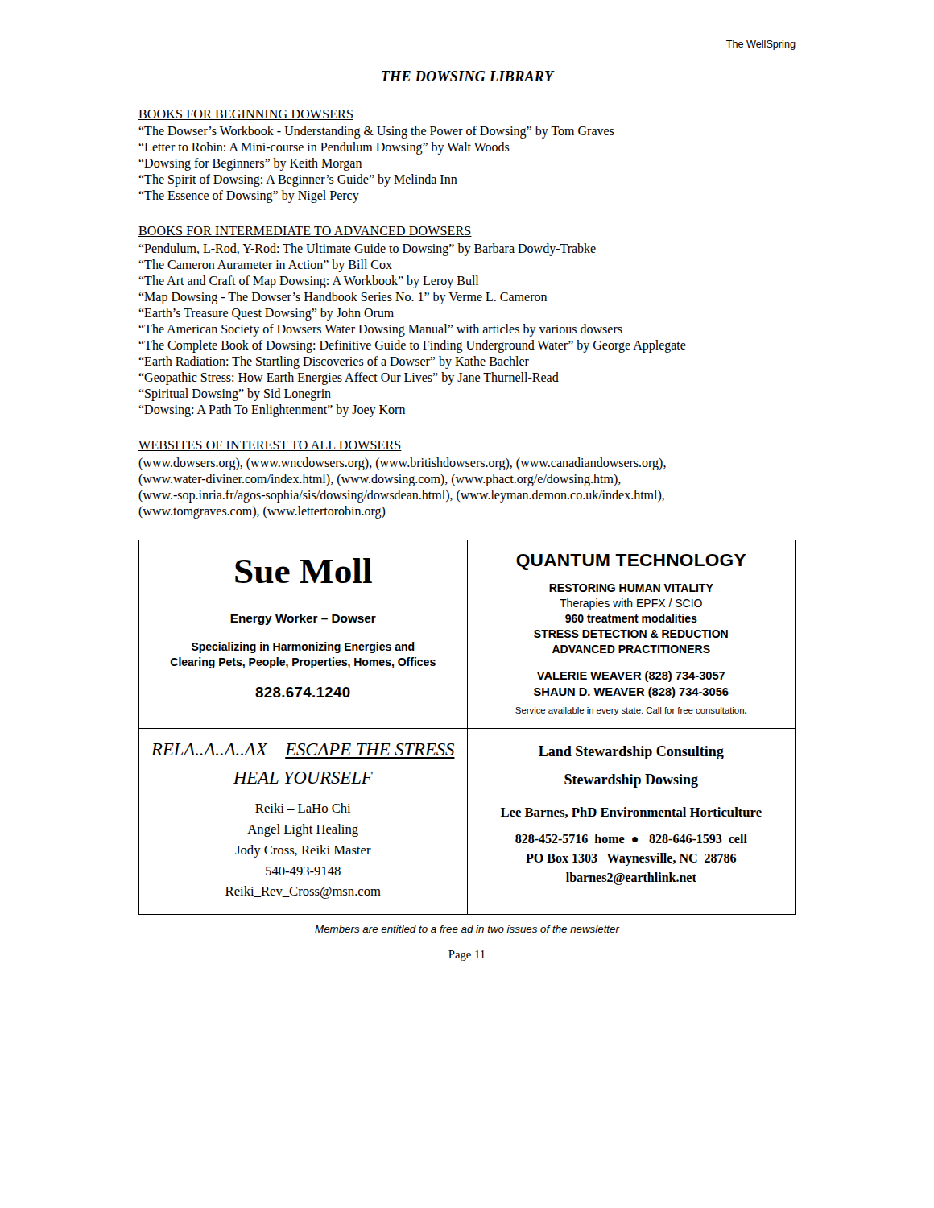The WellSpring
THE DOWSING LIBRARY
BOOKS FOR BEGINNING DOWSERS
“The Dowser’s Workbook - Understanding & Using the Power of Dowsing” by Tom Graves
“Letter to Robin: A Mini-course in Pendulum Dowsing” by Walt Woods
“Dowsing for Beginners” by Keith Morgan
“The Spirit of Dowsing: A Beginner’s Guide” by Melinda Inn
“The Essence of Dowsing” by Nigel Percy
BOOKS FOR INTERMEDIATE TO ADVANCED DOWSERS
“Pendulum, L-Rod, Y-Rod: The Ultimate Guide to Dowsing” by Barbara Dowdy-Trabke
“The Cameron Aurameter in Action” by Bill Cox
“The Art and Craft of Map Dowsing: A Workbook” by Leroy Bull
“Map Dowsing - The Dowser’s Handbook Series No. 1” by Verme L. Cameron
“Earth’s Treasure Quest Dowsing” by John Orum
“The American Society of Dowsers Water Dowsing Manual” with articles by various dowsers
“The Complete Book of Dowsing: Definitive Guide to Finding Underground Water” by George Applegate
“Earth Radiation: The Startling Discoveries of a Dowser” by Kathe Bachler
“Geopathic Stress: How Earth Energies Affect Our Lives” by Jane Thurnell-Read
“Spiritual Dowsing” by Sid Lonegrin
“Dowsing: A Path To Enlightenment” by Joey Korn
WEBSITES OF INTEREST TO ALL DOWSERS
(www.dowsers.org), (www.wncdowsers.org), (www.britishdowsers.org), (www.canadiandowsers.org),
(www.water-diviner.com/index.html), (www.dowsing.com), (www.phact.org/e/dowsing.htm),
(www.-sop.inria.fr/agos-sophia/sis/dowsing/dowsdean.html), (www.leyman.demon.co.uk/index.html),
(www.tomgraves.com), (www.lettertorobin.org)
| Sue Moll Energy Worker – Dowser Specializing in Harmonizing Energies and Clearing Pets, People, Properties, Homes, Offices 828.674.1240 | QUANTUM TECHNOLOGY RESTORING HUMAN VITALITY Therapies with EPFX / SCIO 960 treatment modalities STRESS DETECTION & REDUCTION ADVANCED PRACTITIONERS VALERIE WEAVER (828) 734-3057 SHAUN D. WEAVER (828) 734-3056 Service available in every state. Call for free consultation . |
| RELA..A..A..AX ESCAPE THE STRESS HEAL YOURSELF Reiki – LaHo Chi Angel Light Healing Jody Cross, Reiki Master 540-493-9148 Reiki_Rev_Cross@msn.com | Land Stewardship Consulting Stewardship Dowsing Lee Barnes, PhD Environmental Horticulture 828-452-5716 home ● 828-646-1593 cell PO Box 1303 Waynesville, NC 28786 lbarnes2@earthlink.net |
Members are entitled to a free ad in two issues of the newsletter
Page 11